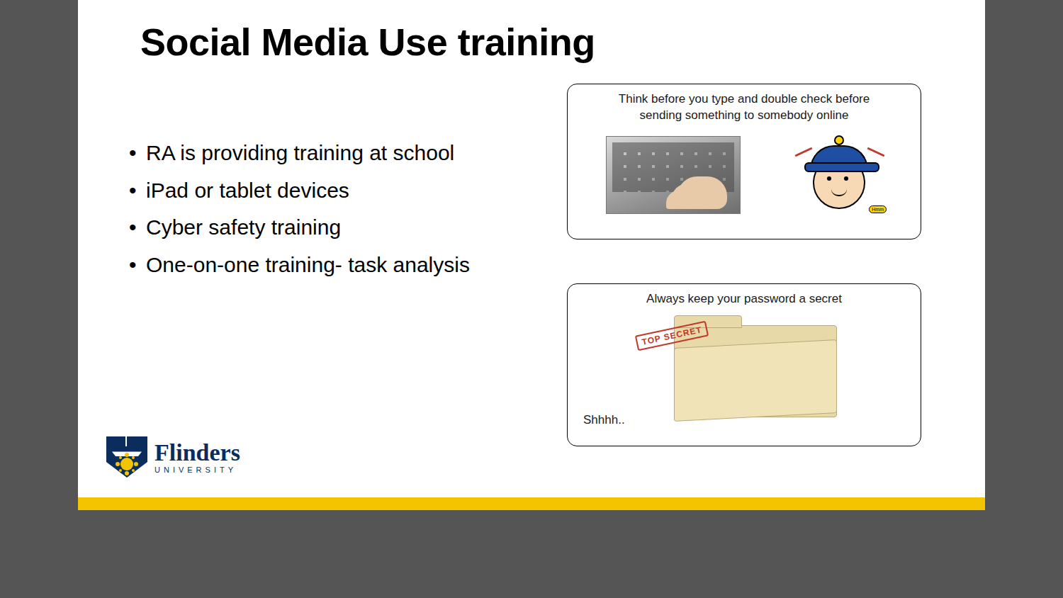Social Media Use training
RA is providing training at school
iPad or tablet devices
Cyber safety training
One-on-one training- task analysis
Think before you type and double check before
sending something to somebody online
Hmm
Always keep your password a secret
Shhhh..
Top Secret
Flinders
UNIVERSITY